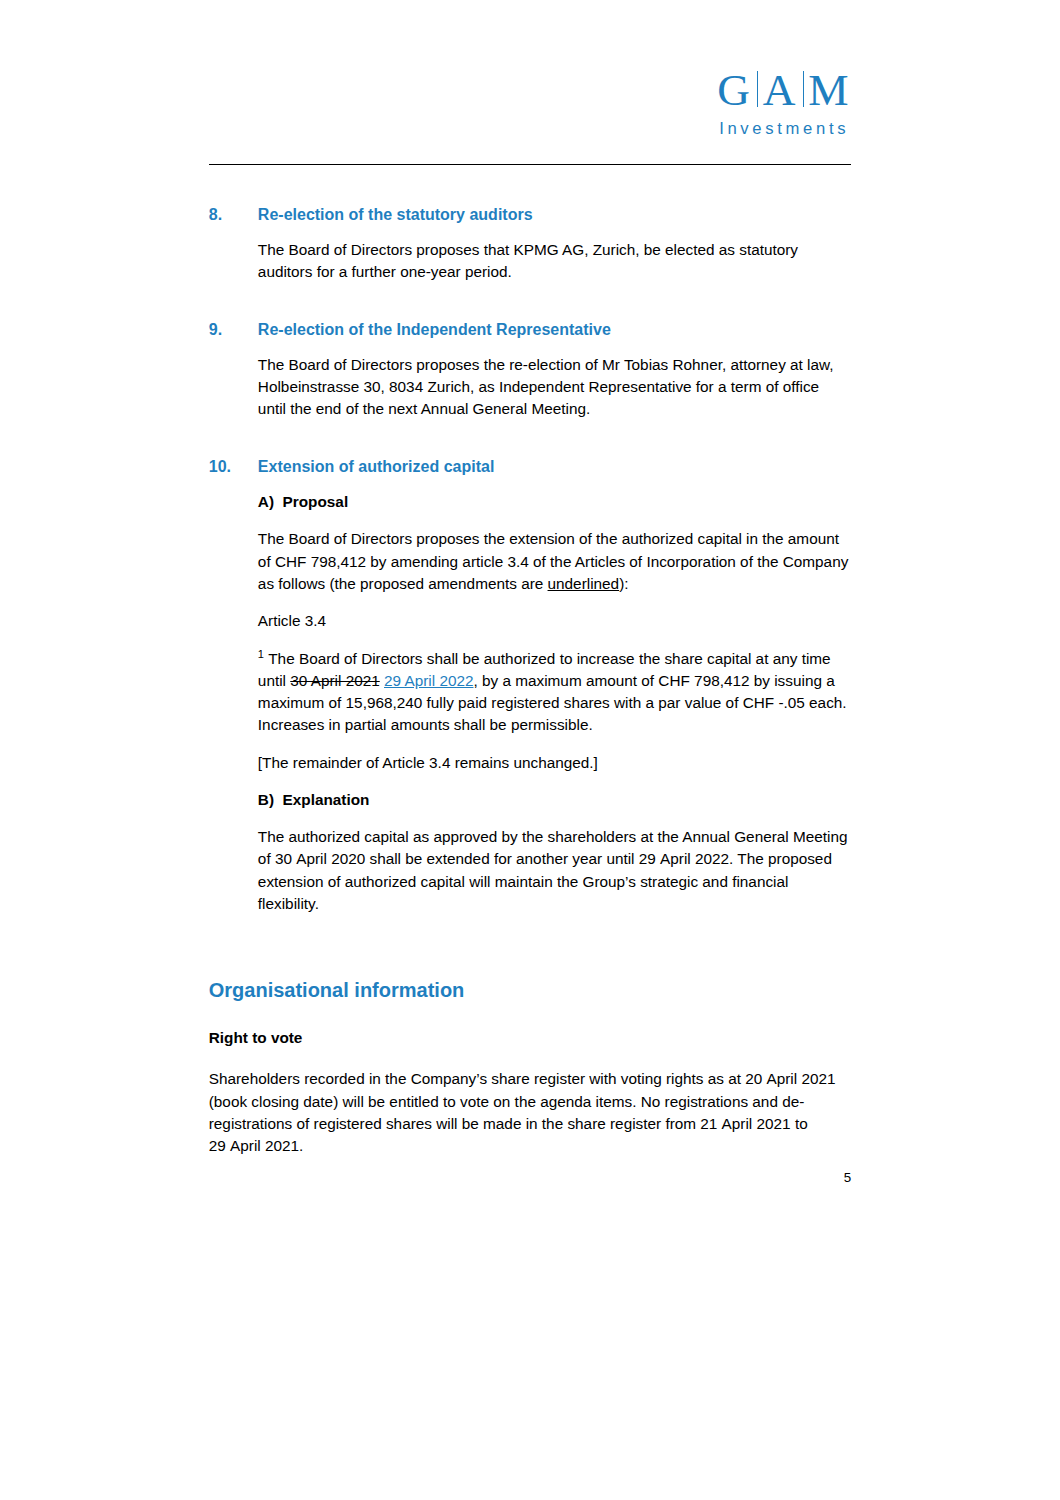G A M
Investments
8. Re-election of the statutory auditors
The Board of Directors proposes that KPMG AG, Zurich, be elected as statutory auditors for a further one-year period.
9. Re-election of the Independent Representative
The Board of Directors proposes the re-election of Mr Tobias Rohner, attorney at law, Holbeinstrasse 30, 8034 Zurich, as Independent Representative for a term of office until the end of the next Annual General Meeting.
10. Extension of authorized capital
A) Proposal
The Board of Directors proposes the extension of the authorized capital in the amount of CHF 798,412 by amending article 3.4 of the Articles of Incorporation of the Company as follows (the proposed amendments are underlined):
Article 3.4
1 The Board of Directors shall be authorized to increase the share capital at any time until 30 April 2021 29 April 2022, by a maximum amount of CHF 798,412 by issuing a maximum of 15,968,240 fully paid registered shares with a par value of CHF -.05 each. Increases in partial amounts shall be permissible.
[The remainder of Article 3.4 remains unchanged.]
B) Explanation
The authorized capital as approved by the shareholders at the Annual General Meeting of 30 April 2020 shall be extended for another year until 29 April 2022. The proposed extension of authorized capital will maintain the Group’s strategic and financial flexibility.
Organisational information
Right to vote
Shareholders recorded in the Company’s share register with voting rights as at 20 April 2021 (book closing date) will be entitled to vote on the agenda items. No registrations and de-registrations of registered shares will be made in the share register from 21 April 2021 to 29 April 2021.
5